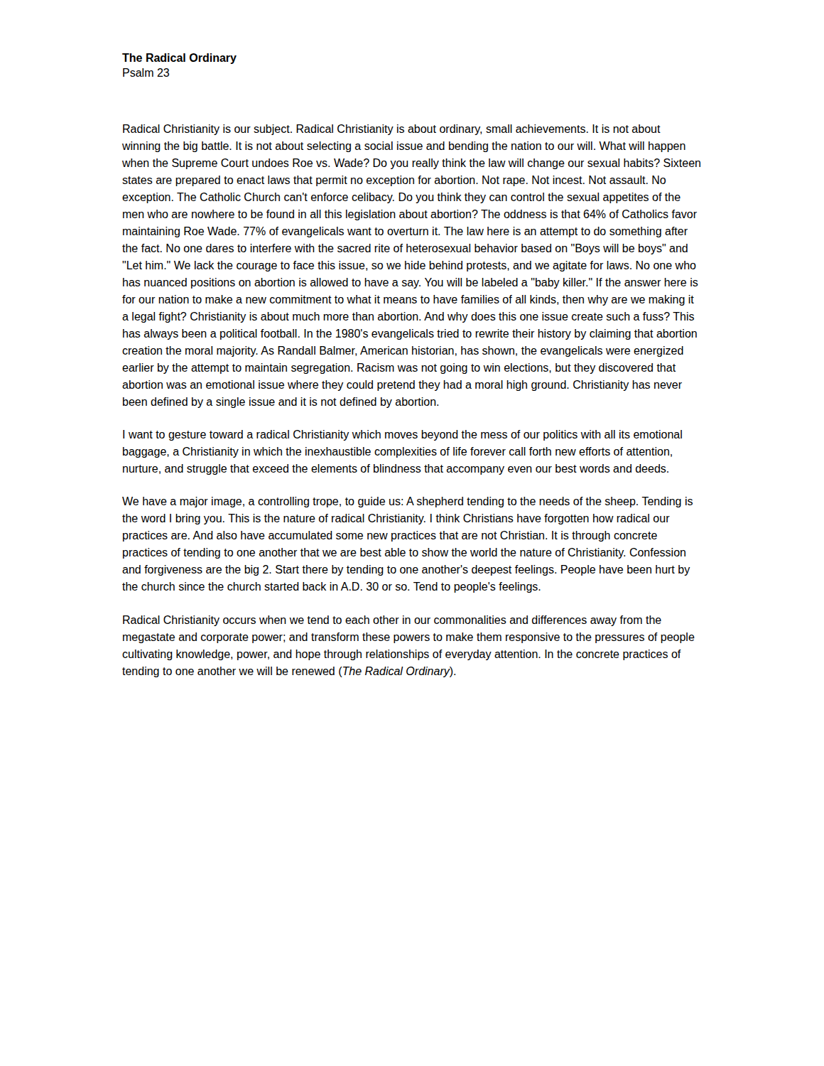The Radical Ordinary
Psalm 23
Radical Christianity is our subject. Radical Christianity is about ordinary, small achievements. It is not about winning the big battle. It is not about selecting a social issue and bending the nation to our will. What will happen when the Supreme Court undoes Roe vs. Wade? Do you really think the law will change our sexual habits? Sixteen states are prepared to enact laws that permit no exception for abortion. Not rape. Not incest. Not assault. No exception. The Catholic Church can't enforce celibacy. Do you think they can control the sexual appetites of the men who are nowhere to be found in all this legislation about abortion? The oddness is that 64% of Catholics favor maintaining Roe Wade. 77% of evangelicals want to overturn it. The law here is an attempt to do something after the fact. No one dares to interfere with the sacred rite of heterosexual behavior based on "Boys will be boys" and "Let him." We lack the courage to face this issue, so we hide behind protests, and we agitate for laws. No one who has nuanced positions on abortion is allowed to have a say. You will be labeled a "baby killer." If the answer here is for our nation to make a new commitment to what it means to have families of all kinds, then why are we making it a legal fight? Christianity is about much more than abortion. And why does this one issue create such a fuss? This has always been a political football. In the 1980's evangelicals tried to rewrite their history by claiming that abortion creation the moral majority. As Randall Balmer, American historian, has shown, the evangelicals were energized earlier by the attempt to maintain segregation. Racism was not going to win elections, but they discovered that abortion was an emotional issue where they could pretend they had a moral high ground. Christianity has never been defined by a single issue and it is not defined by abortion.
I want to gesture toward a radical Christianity which moves beyond the mess of our politics with all its emotional baggage, a Christianity in which the inexhaustible complexities of life forever call forth new efforts of attention, nurture, and struggle that exceed the elements of blindness that accompany even our best words and deeds.
We have a major image, a controlling trope, to guide us: A shepherd tending to the needs of the sheep. Tending is the word I bring you. This is the nature of radical Christianity. I think Christians have forgotten how radical our practices are. And also have accumulated some new practices that are not Christian. It is through concrete practices of tending to one another that we are best able to show the world the nature of Christianity. Confession and forgiveness are the big 2. Start there by tending to one another's deepest feelings. People have been hurt by the church since the church started back in A.D. 30 or so. Tend to people's feelings.
Radical Christianity occurs when we tend to each other in our commonalities and differences away from the megastate and corporate power; and transform these powers to make them responsive to the pressures of people cultivating knowledge, power, and hope through relationships of everyday attention. In the concrete practices of tending to one another we will be renewed (The Radical Ordinary).